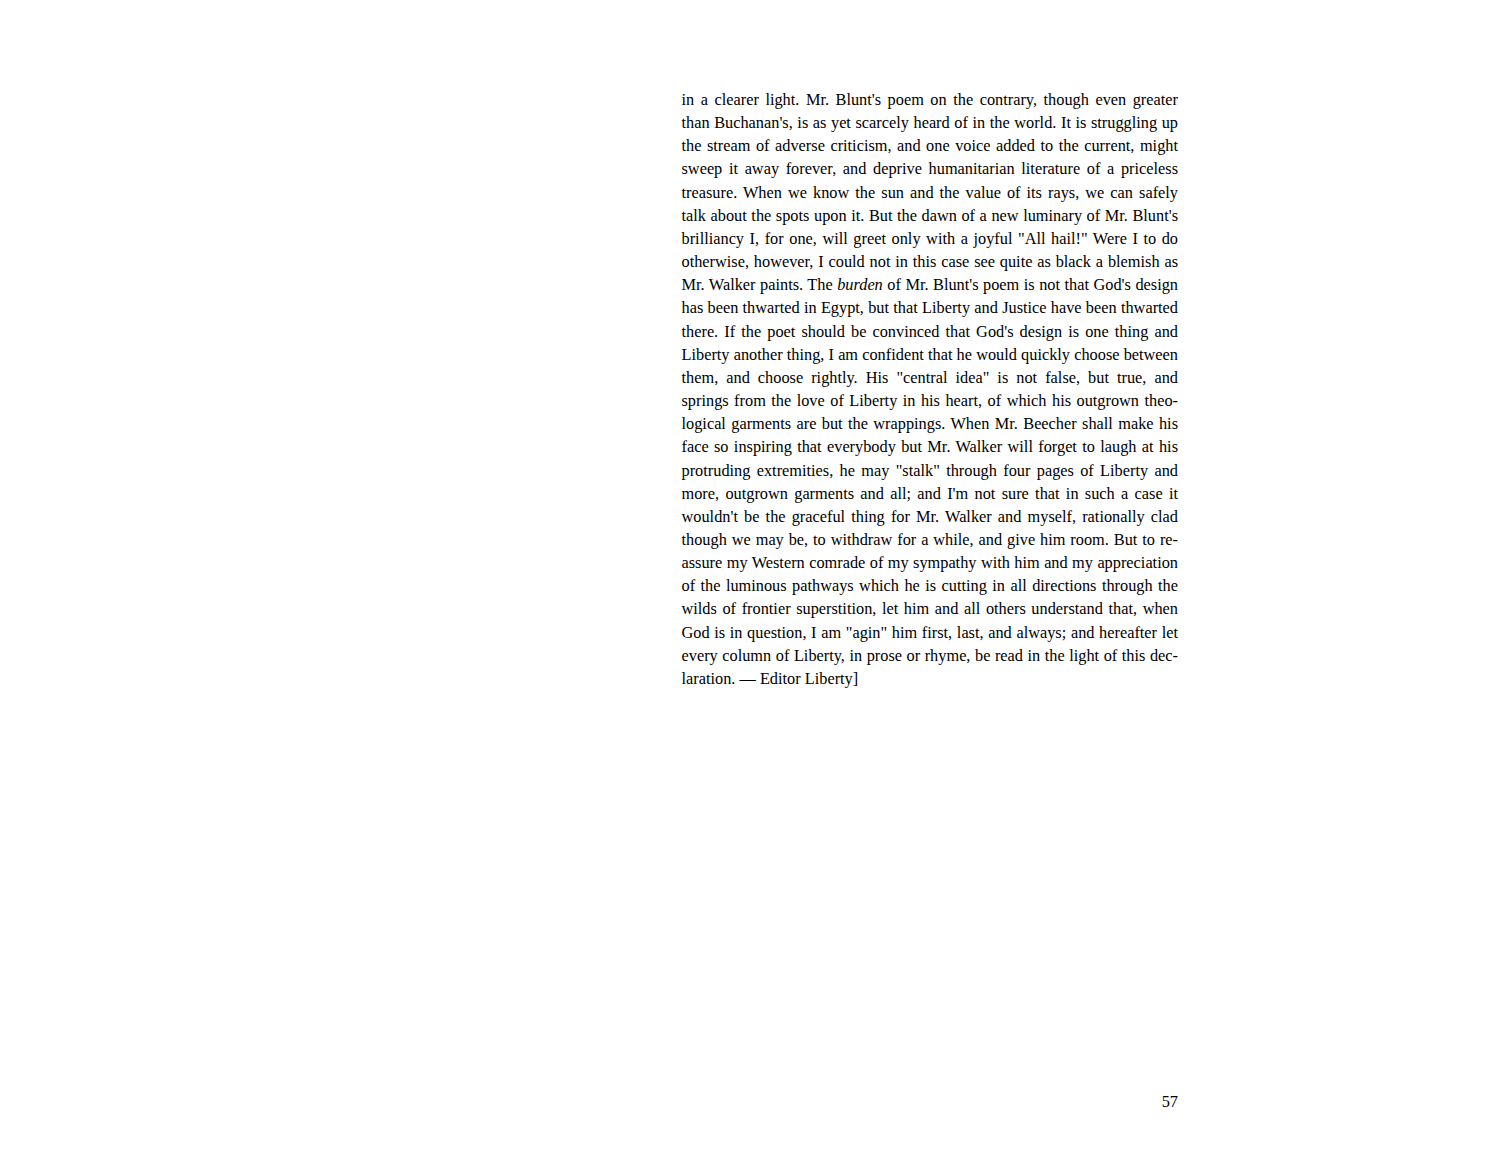in a clearer light. Mr. Blunt's poem on the contrary, though even greater than Buchanan's, is as yet scarcely heard of in the world. It is struggling up the stream of adverse criticism, and one voice added to the current, might sweep it away forever, and deprive humanitarian literature of a priceless treasure. When we know the sun and the value of its rays, we can safely talk about the spots upon it. But the dawn of a new luminary of Mr. Blunt's brilliancy I, for one, will greet only with a joyful "All hail!" Were I to do otherwise, however, I could not in this case see quite as black a blemish as Mr. Walker paints. The burden of Mr. Blunt's poem is not that God's design has been thwarted in Egypt, but that Liberty and Justice have been thwarted there. If the poet should be convinced that God's design is one thing and Liberty another thing, I am confident that he would quickly choose between them, and choose rightly. His "central idea" is not false, but true, and springs from the love of Liberty in his heart, of which his outgrown theological garments are but the wrappings. When Mr. Beecher shall make his face so inspiring that everybody but Mr. Walker will forget to laugh at his protruding extremities, he may "stalk" through four pages of Liberty and more, outgrown garments and all; and I'm not sure that in such a case it wouldn't be the graceful thing for Mr. Walker and myself, rationally clad though we may be, to withdraw for a while, and give him room. But to reassure my Western comrade of my sympathy with him and my appreciation of the luminous pathways which he is cutting in all directions through the wilds of frontier superstition, let him and all others understand that, when God is in question, I am "agin" him first, last, and always; and hereafter let every column of Liberty, in prose or rhyme, be read in the light of this declaration. — Editor Liberty]
57